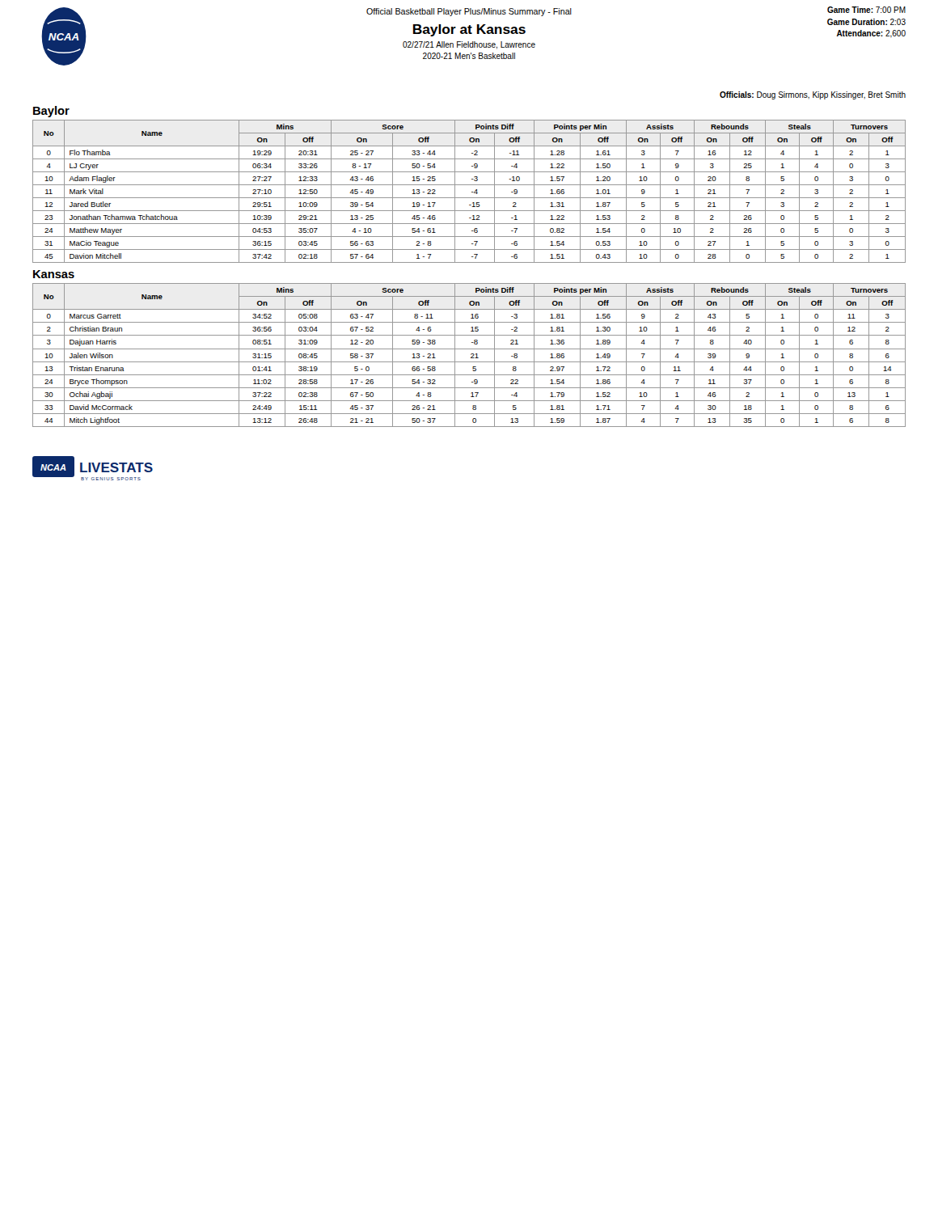NCAA
Official Basketball Player Plus/Minus Summary - Final
Baylor at Kansas
02/27/21 Allen Fieldhouse, Lawrence
2020-21 Men's Basketball
Game Time: 7:00 PM
Game Duration: 2:03
Attendance: 2,600
Officials: Doug Sirmons, Kipp Kissinger, Bret Smith
Baylor
| No | Name | Mins | Score | Points Diff | Points per Min | Assists | Rebounds | Steals | Turnovers |
| --- | --- | --- | --- | --- | --- | --- | --- | --- | --- |
| On | Off | On | Off | On | Off | On | Off | On | Off | On | Off | On | Off | On | Off |
| 0 | Flo Thamba | 19:29 | 20:31 | 25 - 27 | 33 - 44 | -2 | -11 | 1.28 | 1.61 | 3 | 7 | 16 | 12 | 4 | 1 | 2 | 1 |
| 4 | LJ Cryer | 06:34 | 33:26 | 8 - 17 | 50 - 54 | -9 | -4 | 1.22 | 1.50 | 1 | 9 | 3 | 25 | 1 | 4 | 0 | 3 |
| 10 | Adam Flagler | 27:27 | 12:33 | 43 - 46 | 15 - 25 | -3 | -10 | 1.57 | 1.20 | 10 | 0 | 20 | 8 | 5 | 0 | 3 | 0 |
| 11 | Mark Vital | 27:10 | 12:50 | 45 - 49 | 13 - 22 | -4 | -9 | 1.66 | 1.01 | 9 | 1 | 21 | 7 | 2 | 3 | 2 | 1 |
| 12 | Jared Butler | 29:51 | 10:09 | 39 - 54 | 19 - 17 | -15 | 2 | 1.31 | 1.87 | 5 | 5 | 21 | 7 | 3 | 2 | 2 | 1 |
| 23 | Jonathan Tchamwa Tchatchoua | 10:39 | 29:21 | 13 - 25 | 45 - 46 | -12 | -1 | 1.22 | 1.53 | 2 | 8 | 2 | 26 | 0 | 5 | 1 | 2 |
| 24 | Matthew Mayer | 04:53 | 35:07 | 4 - 10 | 54 - 61 | -6 | -7 | 0.82 | 1.54 | 0 | 10 | 2 | 26 | 0 | 5 | 0 | 3 |
| 31 | MaCio Teague | 36:15 | 03:45 | 56 - 63 | 2 - 8 | -7 | -6 | 1.54 | 0.53 | 10 | 0 | 27 | 1 | 5 | 0 | 3 | 0 |
| 45 | Davion Mitchell | 37:42 | 02:18 | 57 - 64 | 1 - 7 | -7 | -6 | 1.51 | 0.43 | 10 | 0 | 28 | 0 | 5 | 0 | 2 | 1 |
Kansas
| No | Name | Mins | Score | Points Diff | Points per Min | Assists | Rebounds | Steals | Turnovers |
| --- | --- | --- | --- | --- | --- | --- | --- | --- | --- |
| On | Off | On | Off | On | Off | On | Off | On | Off | On | Off | On | Off | On | Off |
| 0 | Marcus Garrett | 34:52 | 05:08 | 63 - 47 | 8 - 11 | 16 | -3 | 1.81 | 1.56 | 9 | 2 | 43 | 5 | 1 | 0 | 11 | 3 |
| 2 | Christian Braun | 36:56 | 03:04 | 67 - 52 | 4 - 6 | 15 | -2 | 1.81 | 1.30 | 10 | 1 | 46 | 2 | 1 | 0 | 12 | 2 |
| 3 | Dajuan Harris | 08:51 | 31:09 | 12 - 20 | 59 - 38 | -8 | 21 | 1.36 | 1.89 | 4 | 7 | 8 | 40 | 0 | 1 | 6 | 8 |
| 10 | Jalen Wilson | 31:15 | 08:45 | 58 - 37 | 13 - 21 | 21 | -8 | 1.86 | 1.49 | 7 | 4 | 39 | 9 | 1 | 0 | 8 | 6 |
| 13 | Tristan Enaruna | 01:41 | 38:19 | 5 - 0 | 66 - 58 | 5 | 8 | 2.97 | 1.72 | 0 | 11 | 4 | 44 | 0 | 1 | 0 | 14 |
| 24 | Bryce Thompson | 11:02 | 28:58 | 17 - 26 | 54 - 32 | -9 | 22 | 1.54 | 1.86 | 4 | 7 | 11 | 37 | 0 | 1 | 6 | 8 |
| 30 | Ochai Agbaji | 37:22 | 02:38 | 67 - 50 | 4 - 8 | 17 | -4 | 1.79 | 1.52 | 10 | 1 | 46 | 2 | 1 | 0 | 13 | 1 |
| 33 | David McCormack | 24:49 | 15:11 | 45 - 37 | 26 - 21 | 8 | 5 | 1.81 | 1.71 | 7 | 4 | 30 | 18 | 1 | 0 | 8 | 6 |
| 44 | Mitch Lightfoot | 13:12 | 26:48 | 21 - 21 | 50 - 37 | 0 | 13 | 1.59 | 1.87 | 4 | 7 | 13 | 35 | 0 | 1 | 6 | 8 |
NCAA LIVESTATS BY GENIUS SPORTS